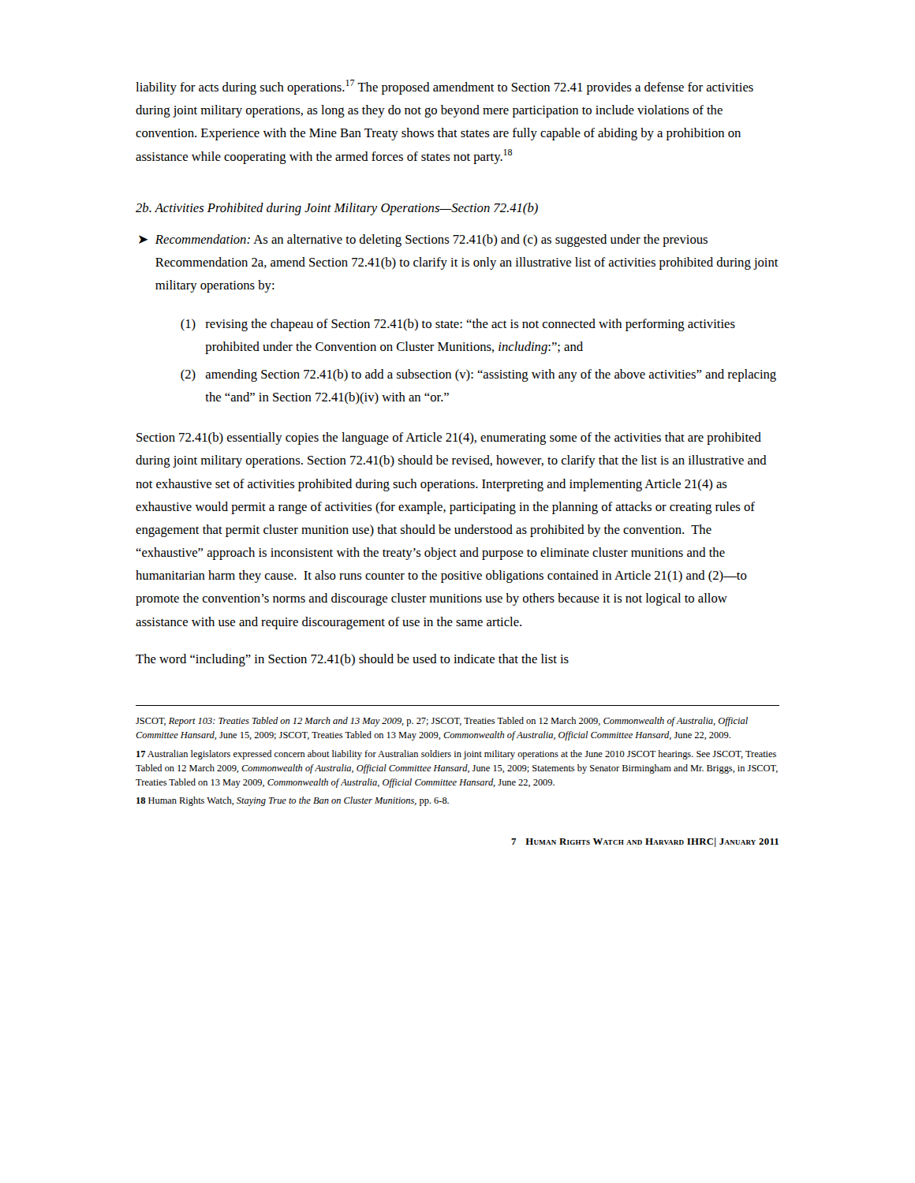liability for acts during such operations.17 The proposed amendment to Section 72.41 provides a defense for activities during joint military operations, as long as they do not go beyond mere participation to include violations of the convention. Experience with the Mine Ban Treaty shows that states are fully capable of abiding by a prohibition on assistance while cooperating with the armed forces of states not party.18
2b. Activities Prohibited during Joint Military Operations—Section 72.41(b)
➤
Recommendation: As an alternative to deleting Sections 72.41(b) and (c) as suggested under the previous Recommendation 2a, amend Section 72.41(b) to clarify it is only an illustrative list of activities prohibited during joint military operations by:
(1) revising the chapeau of Section 72.41(b) to state: “the act is not connected with performing activities prohibited under the Convention on Cluster Munitions, including:”; and
(2) amending Section 72.41(b) to add a subsection (v): “assisting with any of the above activities” and replacing the “and” in Section 72.41(b)(iv) with an “or.”
Section 72.41(b) essentially copies the language of Article 21(4), enumerating some of the activities that are prohibited during joint military operations. Section 72.41(b) should be revised, however, to clarify that the list is an illustrative and not exhaustive set of activities prohibited during such operations. Interpreting and implementing Article 21(4) as exhaustive would permit a range of activities (for example, participating in the planning of attacks or creating rules of engagement that permit cluster munition use) that should be understood as prohibited by the convention. The “exhaustive” approach is inconsistent with the treaty’s object and purpose to eliminate cluster munitions and the humanitarian harm they cause. It also runs counter to the positive obligations contained in Article 21(1) and (2)—to promote the convention’s norms and discourage cluster munitions use by others because it is not logical to allow assistance with use and require discouragement of use in the same article.
The word “including” in Section 72.41(b) should be used to indicate that the list is
JSCOT, Report 103: Treaties Tabled on 12 March and 13 May 2009, p. 27; JSCOT, Treaties Tabled on 12 March 2009, Commonwealth of Australia, Official Committee Hansard, June 15, 2009; JSCOT, Treaties Tabled on 13 May 2009, Commonwealth of Australia, Official Committee Hansard, June 22, 2009.
17 Australian legislators expressed concern about liability for Australian soldiers in joint military operations at the June 2010 JSCOT hearings. See JSCOT, Treaties Tabled on 12 March 2009, Commonwealth of Australia, Official Committee Hansard, June 15, 2009; Statements by Senator Birmingham and Mr. Briggs, in JSCOT, Treaties Tabled on 13 May 2009, Commonwealth of Australia, Official Committee Hansard, June 22, 2009.
18 Human Rights Watch, Staying True to the Ban on Cluster Munitions, pp. 6-8.
7 Human Rights Watch and Harvard IHRC| January 2011